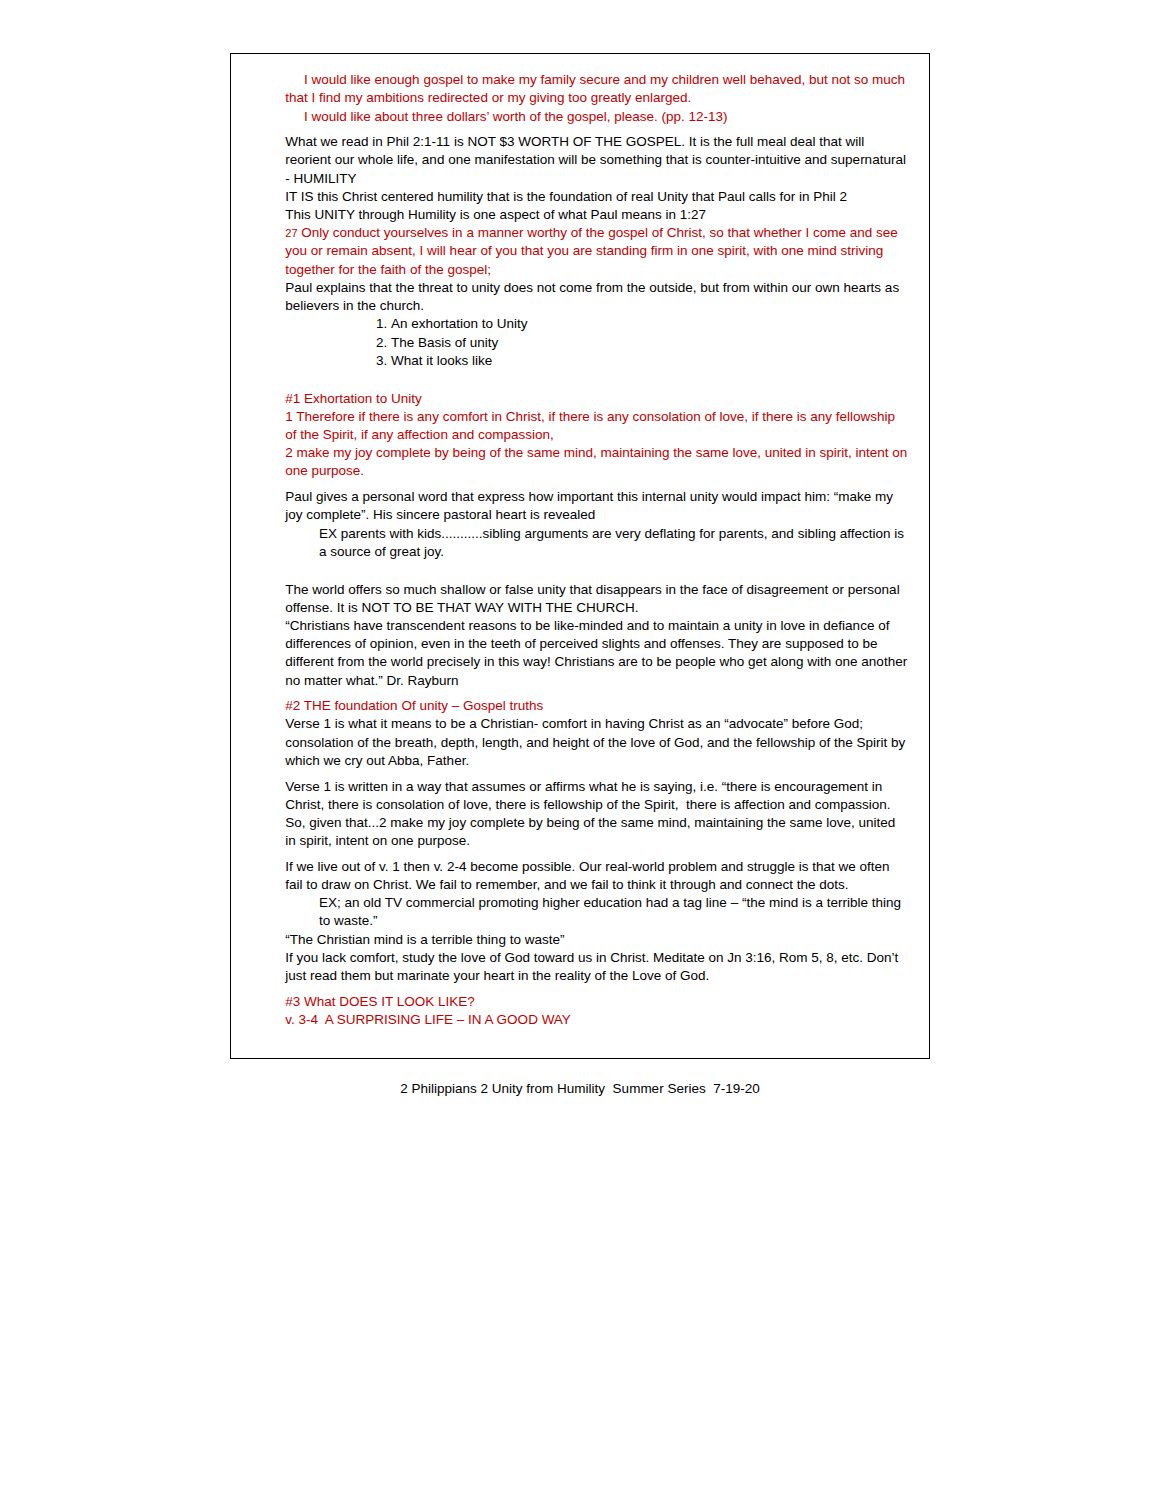I would like enough gospel to make my family secure and my children well behaved, but not so much that I find my ambitions redirected or my giving too greatly enlarged.
I would like about three dollars’ worth of the gospel, please. (pp. 12-13)
What we read in Phil 2:1-11 is NOT $3 WORTH OF THE GOSPEL. It is the full meal deal that will reorient our whole life, and one manifestation will be something that is counter-intuitive and supernatural - HUMILITY
IT IS this Christ centered humility that is the foundation of real Unity that Paul calls for in Phil 2
This UNITY through Humility is one aspect of what Paul means in 1:27
27 Only conduct yourselves in a manner worthy of the gospel of Christ, so that whether I come and see you or remain absent, I will hear of you that you are standing firm in one spirit, with one mind striving together for the faith of the gospel;
Paul explains that the threat to unity does not come from the outside, but from within our own hearts as believers in the church.
An exhortation to Unity
The Basis of unity
What it looks like
#1 Exhortation to Unity
1 Therefore if there is any comfort in Christ, if there is any consolation of love, if there is any fellowship of the Spirit, if any affection and compassion,
2 make my joy complete by being of the same mind, maintaining the same love, united in spirit, intent on one purpose.
Paul gives a personal word that express how important this internal unity would impact him: “make my joy complete”. His sincere pastoral heart is revealed
EX parents with kids...........sibling arguments are very deflating for parents, and sibling affection is a source of great joy.
The world offers so much shallow or false unity that disappears in the face of disagreement or personal offense. It is NOT TO BE THAT WAY WITH THE CHURCH.
“Christians have transcendent reasons to be like-minded and to maintain a unity in love in defiance of differences of opinion, even in the teeth of perceived slights and offenses. They are supposed to be different from the world precisely in this way! Christians are to be people who get along with one another no matter what.” Dr. Rayburn
#2 THE foundation Of unity – Gospel truths
Verse 1 is what it means to be a Christian- comfort in having Christ as an “advocate” before God; consolation of the breath, depth, length, and height of the love of God, and the fellowship of the Spirit by which we cry out Abba, Father.
Verse 1 is written in a way that assumes or affirms what he is saying, i.e. “there is encouragement in Christ, there is consolation of love, there is fellowship of the Spirit, there is affection and compassion.
So, given that...2 make my joy complete by being of the same mind, maintaining the same love, united in spirit, intent on one purpose.
If we live out of v. 1 then v. 2-4 become possible. Our real-world problem and struggle is that we often fail to draw on Christ. We fail to remember, and we fail to think it through and connect the dots.
EX; an old TV commercial promoting higher education had a tag line – “the mind is a terrible thing to waste.”
“The Christian mind is a terrible thing to waste”
If you lack comfort, study the love of God toward us in Christ. Meditate on Jn 3:16, Rom 5, 8, etc. Don’t just read them but marinate your heart in the reality of the Love of God.
#3 What DOES IT LOOK LIKE?
v. 3-4 A SURPRISING LIFE – IN A GOOD WAY
2 Philippians 2 Unity from Humility Summer Series 7-19-20